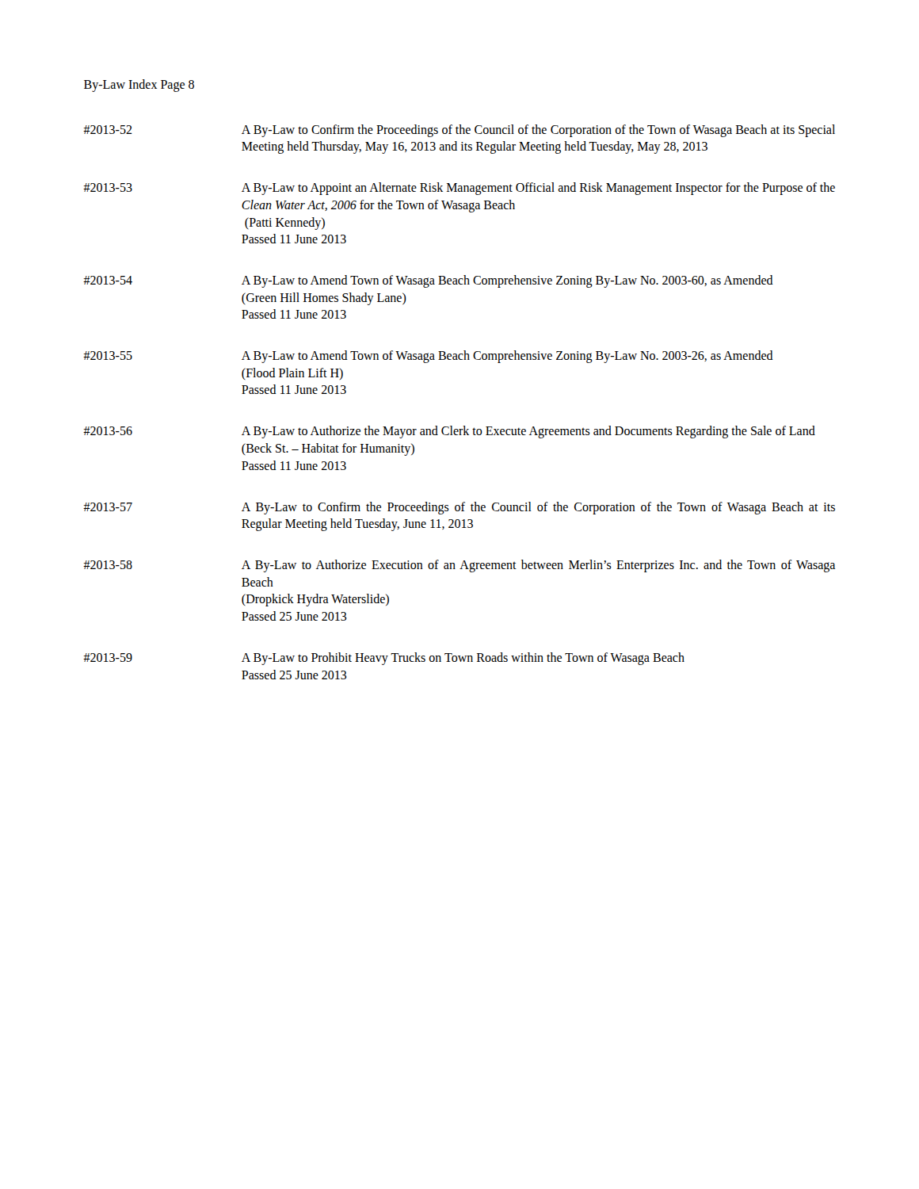By-Law Index Page 8
| #2013-52 | A By-Law to Confirm the Proceedings of the Council of the Corporation of the Town of Wasaga Beach at its Special Meeting held Thursday, May 16, 2013 and its Regular Meeting held Tuesday, May 28, 2013 |
| #2013-53 | A By-Law to Appoint an Alternate Risk Management Official and Risk Management Inspector for the Purpose of the Clean Water Act, 2006 for the Town of Wasaga Beach (Patti Kennedy) Passed 11 June 2013 |
| #2013-54 | A By-Law to Amend Town of Wasaga Beach Comprehensive Zoning By-Law No. 2003-60, as Amended (Green Hill Homes Shady Lane) Passed 11 June 2013 |
| #2013-55 | A By-Law to Amend Town of Wasaga Beach Comprehensive Zoning By-Law No. 2003-26, as Amended (Flood Plain Lift H) Passed 11 June 2013 |
| #2013-56 | A By-Law to Authorize the Mayor and Clerk to Execute Agreements and Documents Regarding the Sale of Land (Beck St. – Habitat for Humanity) Passed 11 June 2013 |
| #2013-57 | A By-Law to Confirm the Proceedings of the Council of the Corporation of the Town of Wasaga Beach at its Regular Meeting held Tuesday, June 11, 2013 |
| #2013-58 | A By-Law to Authorize Execution of an Agreement between Merlin’s Enterprizes Inc. and the Town of Wasaga Beach (Dropkick Hydra Waterslide) Passed 25 June 2013 |
| #2013-59 | A By-Law to Prohibit Heavy Trucks on Town Roads within the Town of Wasaga Beach Passed 25 June 2013 |